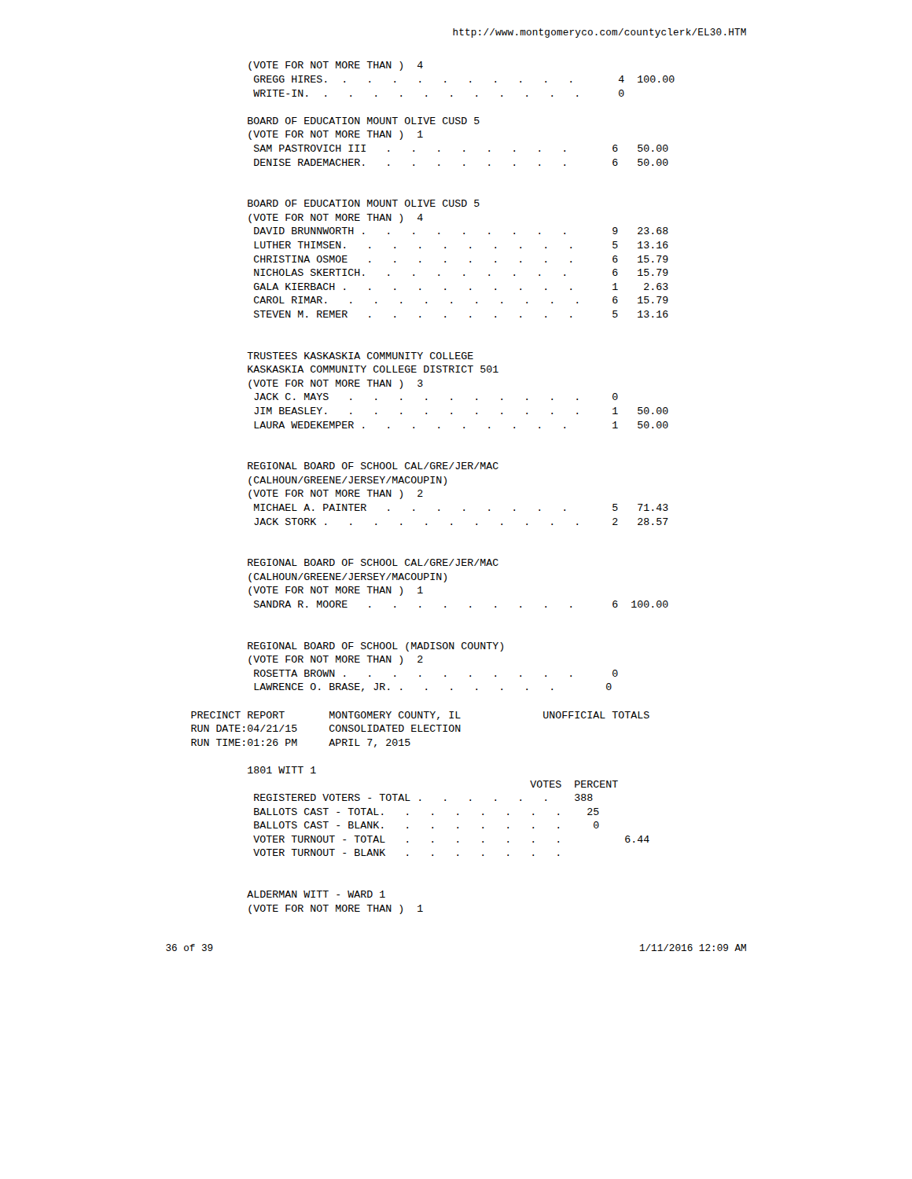http://www.montgomeryco.com/countyclerk/EL30.HTM
             (VOTE FOR NOT MORE THAN )  4
              GREGG HIRES.  .   .   .   .   .   .   .   .   .   .       4  100.00
              WRITE-IN.  .   .   .   .   .   .   .   .   .   .   .      0

             BOARD OF EDUCATION MOUNT OLIVE CUSD 5
             (VOTE FOR NOT MORE THAN )  1
              SAM PASTROVICH III   .   .   .   .   .   .   .   .       6   50.00
              DENISE RADEMACHER.   .   .   .   .   .   .   .   .       6   50.00


             BOARD OF EDUCATION MOUNT OLIVE CUSD 5
             (VOTE FOR NOT MORE THAN )  4
              DAVID BRUNNWORTH .   .   .   .   .   .   .   .   .       9   23.68
              LUTHER THIMSEN.   .   .   .   .   .   .   .   .   .      5   13.16
              CHRISTINA OSMOE   .   .   .   .   .   .   .   .   .      6   15.79
              NICHOLAS SKERTICH.   .   .   .   .   .   .   .   .       6   15.79
              GALA KIERBACH .   .   .   .   .   .   .   .   .   .      1    2.63
              CAROL RIMAR.   .   .   .   .   .   .   .   .   .   .     6   15.79
              STEVEN M. REMER   .   .   .   .   .   .   .   .   .      5   13.16


             TRUSTEES KASKASKIA COMMUNITY COLLEGE
             KASKASKIA COMMUNITY COLLEGE DISTRICT 501
             (VOTE FOR NOT MORE THAN )  3
              JACK C. MAYS   .   .   .   .   .   .   .   .   .   .     0
              JIM BEASLEY.   .   .   .   .   .   .   .   .   .   .     1   50.00
              LAURA WEDEKEMPER .   .   .   .   .   .   .   .   .       1   50.00


             REGIONAL BOARD OF SCHOOL CAL/GRE/JER/MAC
             (CALHOUN/GREENE/JERSEY/MACOUPIN)
             (VOTE FOR NOT MORE THAN )  2
              MICHAEL A. PAINTER   .   .   .   .   .   .   .   .       5   71.43
              JACK STORK .   .   .   .   .   .   .   .   .   .   .     2   28.57


             REGIONAL BOARD OF SCHOOL CAL/GRE/JER/MAC
             (CALHOUN/GREENE/JERSEY/MACOUPIN)
             (VOTE FOR NOT MORE THAN )  1
              SANDRA R. MOORE   .   .   .   .   .   .   .   .   .      6  100.00


             REGIONAL BOARD OF SCHOOL (MADISON COUNTY)
             (VOTE FOR NOT MORE THAN )  2
              ROSETTA BROWN .   .   .   .   .   .   .   .   .   .      0
              LAWRENCE O. BRASE, JR. .   .   .   .   .   .   .        0

    PRECINCT REPORT       MONTGOMERY COUNTY, IL             UNOFFICIAL TOTALS
    RUN DATE:04/21/15     CONSOLIDATED ELECTION
    RUN TIME:01:26 PM     APRIL 7, 2015

             1801 WITT 1
                                                          VOTES  PERCENT
              REGISTERED VOTERS - TOTAL .   .   .   .   .   .    388
              BALLOTS CAST - TOTAL.   .   .   .   .   .   .   .    25
              BALLOTS CAST - BLANK.   .   .   .   .   .   .   .     0
              VOTER TURNOUT - TOTAL   .   .   .   .   .   .   .          6.44
              VOTER TURNOUT - BLANK   .   .   .   .   .   .   .


             ALDERMAN WITT - WARD 1
             (VOTE FOR NOT MORE THAN )  1
36 of 39 1/11/2016 12:09 AM